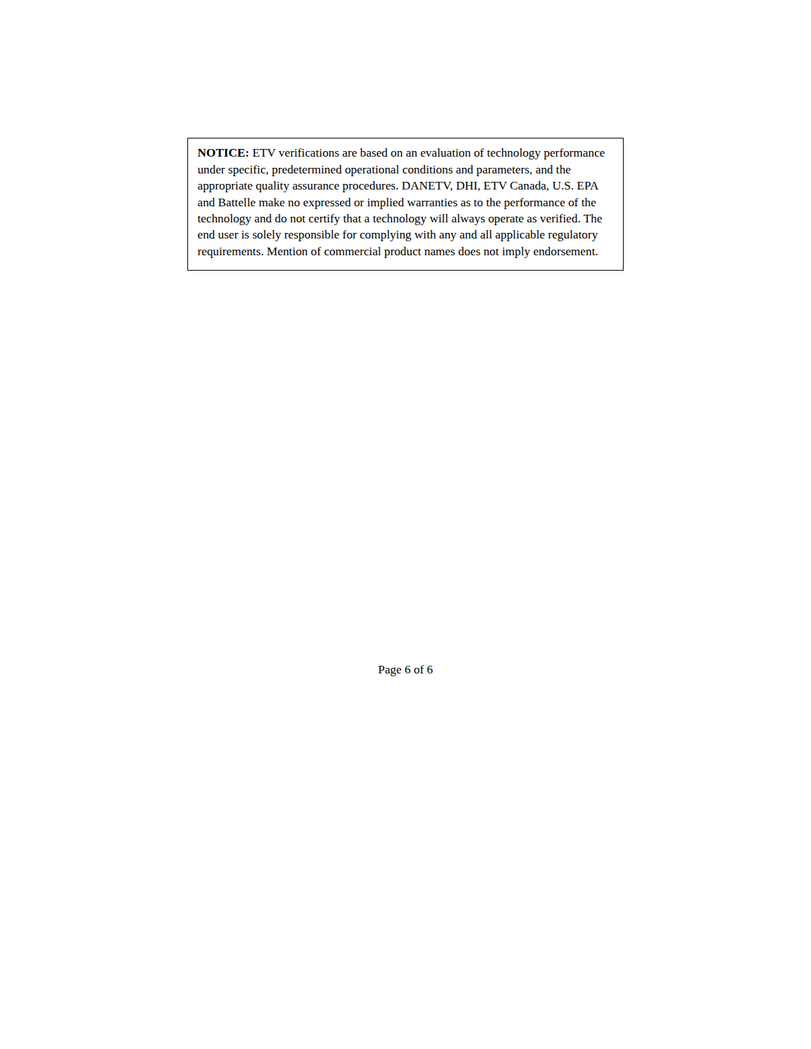NOTICE: ETV verifications are based on an evaluation of technology performance under specific, predetermined operational conditions and parameters, and the appropriate quality assurance procedures. DANETV, DHI, ETV Canada, U.S. EPA and Battelle make no expressed or implied warranties as to the performance of the technology and do not certify that a technology will always operate as verified. The end user is solely responsible for complying with any and all applicable regulatory requirements. Mention of commercial product names does not imply endorsement.
Page 6 of 6